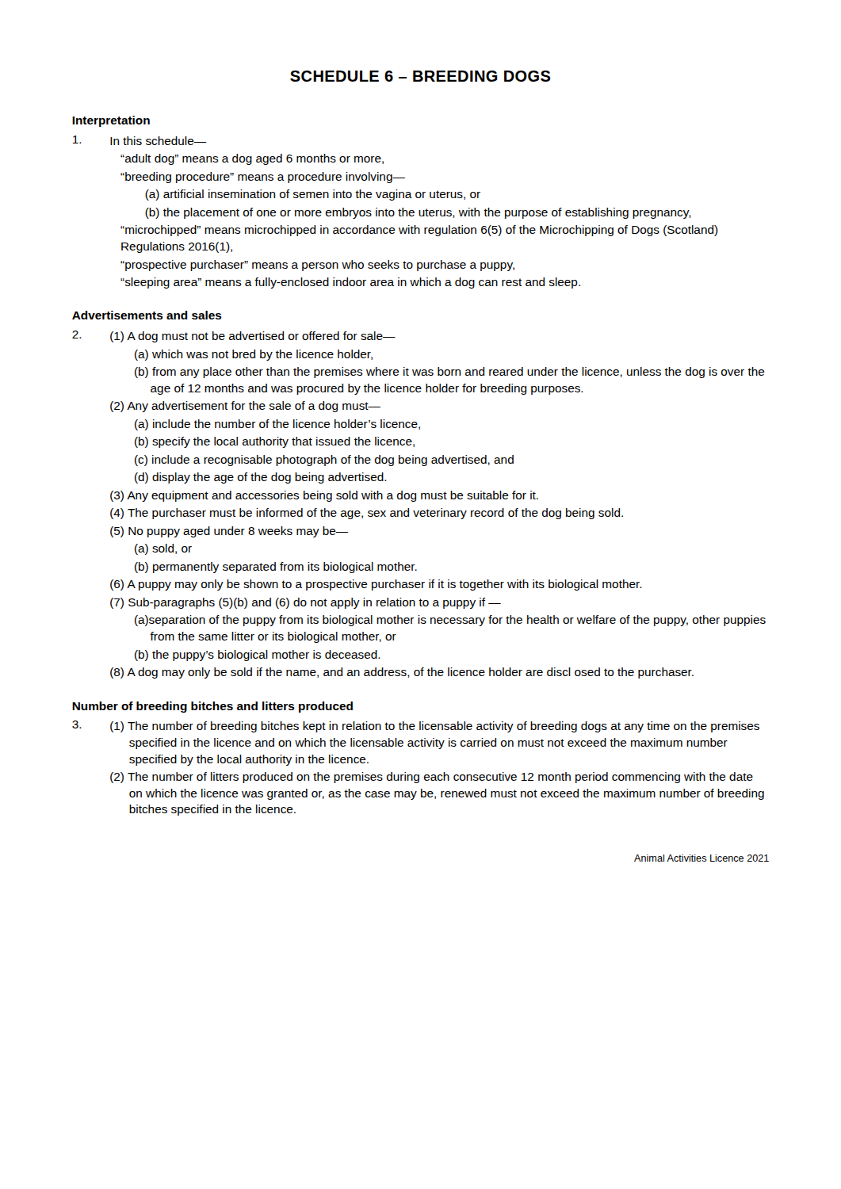SCHEDULE 6 – BREEDING DOGS
Interpretation
1.
In this schedule—
“adult dog” means a dog aged 6 months or more,
“breeding procedure” means a procedure involving—
(a) artificial insemination of semen into the vagina or uterus, or
(b) the placement of one or more embryos into the uterus, with the purpose of establishing pregnancy,
“microchipped” means microchipped in accordance with regulation 6(5) of the Microchipping of Dogs (Scotland) Regulations 2016(1),
“prospective purchaser” means a person who seeks to purchase a puppy,
“sleeping area” means a fully-enclosed indoor area in which a dog can rest and sleep.
Advertisements and sales
2.
(1) A dog must not be advertised or offered for sale—
(a) which was not bred by the licence holder,
(b) from any place other than the premises where it was born and reared under the licence, unless the dog is over the age of 12 months and was procured by the licence holder for breeding purposes.
(2) Any advertisement for the sale of a dog must—
(a) include the number of the licence holder’s licence,
(b) specify the local authority that issued the licence,
(c) include a recognisable photograph of the dog being advertised, and
(d) display the age of the dog being advertised.
(3) Any equipment and accessories being sold with a dog must be suitable for it.
(4) The purchaser must be informed of the age, sex and veterinary record of the dog being sold.
(5) No puppy aged under 8 weeks may be—
(a) sold, or
(b) permanently separated from its biological mother.
(6) A puppy may only be shown to a prospective purchaser if it is together with its biological mother.
(7) Sub-paragraphs (5)(b) and (6) do not apply in relation to a puppy if —
(a)separation of the puppy from its biological mother is necessary for the health or welfare of the puppy, other puppies from the same litter or its biological mother, or
(b) the puppy’s biological mother is deceased.
(8) A dog may only be sold if the name, and an address, of the licence holder are discl osed to the purchaser.
Number of breeding bitches and litters produced
3.
(1) The number of breeding bitches kept in relation to the licensable activity of breeding dogs at any time on the premises specified in the licence and on which the licensable activity is carried on must not exceed the maximum number specified by the local authority in the licence.
(2) The number of litters produced on the premises during each consecutive 12 month period commencing with the date on which the licence was granted or, as the case may be, renewed must not exceed the maximum number of breeding bitches specified in the licence.
Animal Activities Licence 2021